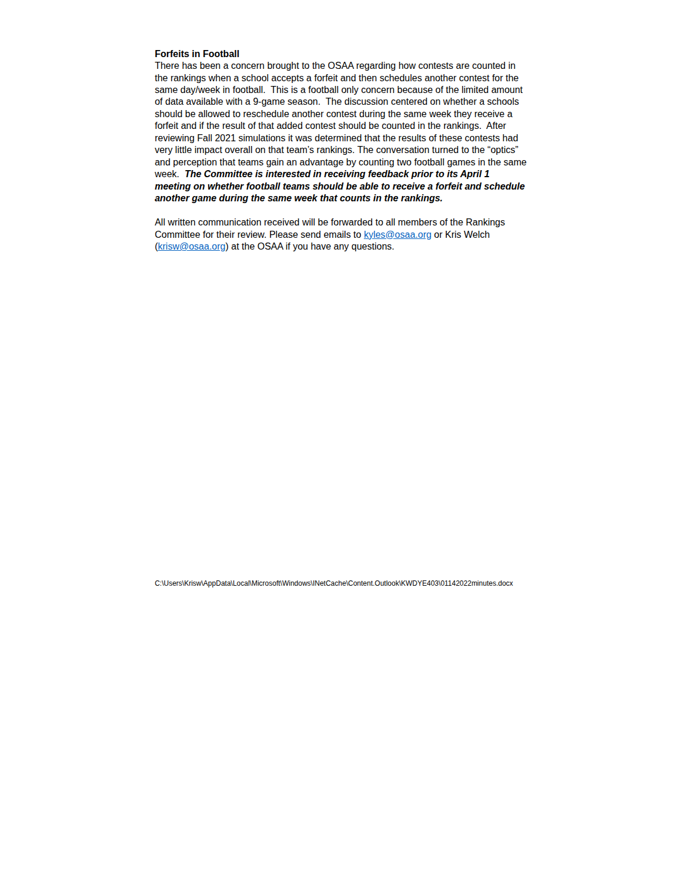Forfeits in Football
There has been a concern brought to the OSAA regarding how contests are counted in the rankings when a school accepts a forfeit and then schedules another contest for the same day/week in football. This is a football only concern because of the limited amount of data available with a 9-game season. The discussion centered on whether a schools should be allowed to reschedule another contest during the same week they receive a forfeit and if the result of that added contest should be counted in the rankings. After reviewing Fall 2021 simulations it was determined that the results of these contests had very little impact overall on that team’s rankings. The conversation turned to the “optics” and perception that teams gain an advantage by counting two football games in the same week. The Committee is interested in receiving feedback prior to its April 1 meeting on whether football teams should be able to receive a forfeit and schedule another game during the same week that counts in the rankings.
All written communication received will be forwarded to all members of the Rankings Committee for their review. Please send emails to kyles@osaa.org or Kris Welch (krisw@osaa.org) at the OSAA if you have any questions.
C:\Users\Krisw\AppData\Local\Microsoft\Windows\INetCache\Content.Outlook\KWDYE403\01142022minutes.docx